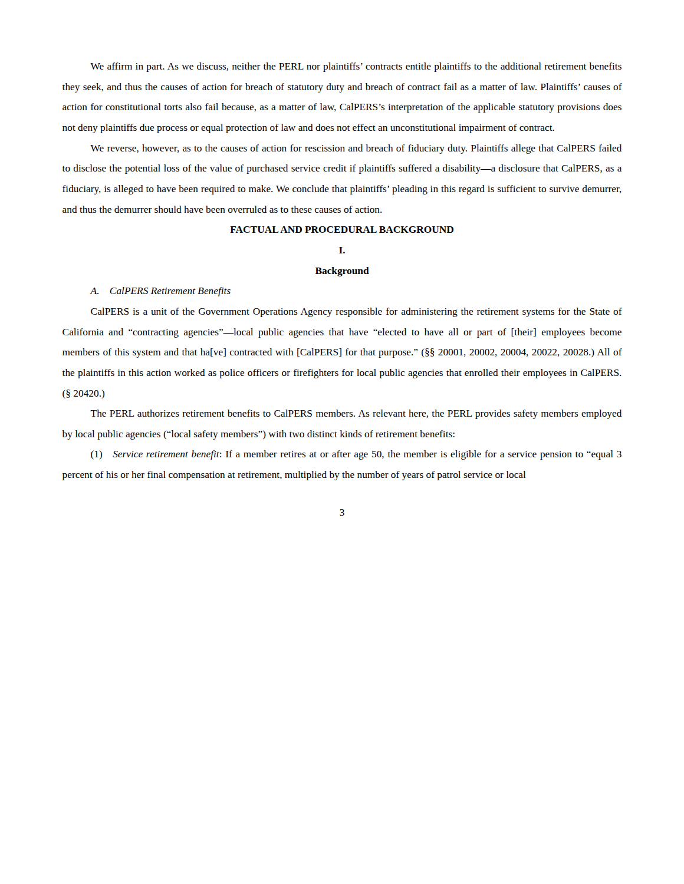We affirm in part. As we discuss, neither the PERL nor plaintiffs’ contracts entitle plaintiffs to the additional retirement benefits they seek, and thus the causes of action for breach of statutory duty and breach of contract fail as a matter of law. Plaintiffs’ causes of action for constitutional torts also fail because, as a matter of law, CalPERS’s interpretation of the applicable statutory provisions does not deny plaintiffs due process or equal protection of law and does not effect an unconstitutional impairment of contract.
We reverse, however, as to the causes of action for rescission and breach of fiduciary duty. Plaintiffs allege that CalPERS failed to disclose the potential loss of the value of purchased service credit if plaintiffs suffered a disability—a disclosure that CalPERS, as a fiduciary, is alleged to have been required to make. We conclude that plaintiffs’ pleading in this regard is sufficient to survive demurrer, and thus the demurrer should have been overruled as to these causes of action.
FACTUAL AND PROCEDURAL BACKGROUND
I.
Background
A. CalPERS Retirement Benefits
CalPERS is a unit of the Government Operations Agency responsible for administering the retirement systems for the State of California and “contracting agencies”—local public agencies that have “elected to have all or part of [their] employees become members of this system and that ha[ve] contracted with [CalPERS] for that purpose.” (§§ 20001, 20002, 20004, 20022, 20028.) All of the plaintiffs in this action worked as police officers or firefighters for local public agencies that enrolled their employees in CalPERS. (§ 20420.)
The PERL authorizes retirement benefits to CalPERS members. As relevant here, the PERL provides safety members employed by local public agencies (“local safety members”) with two distinct kinds of retirement benefits:
(1) Service retirement benefit: If a member retires at or after age 50, the member is eligible for a service pension to “equal 3 percent of his or her final compensation at retirement, multiplied by the number of years of patrol service or local
3